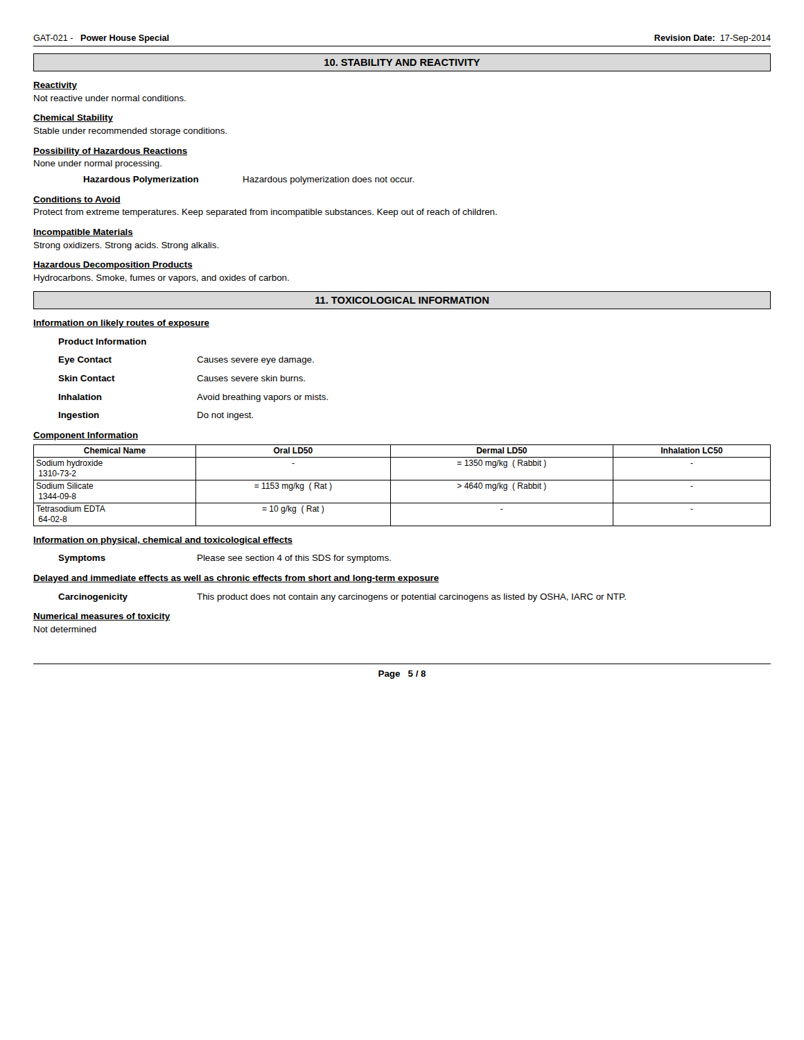GAT-021 - Power House Special
Revision Date: 17-Sep-2014
10. STABILITY AND REACTIVITY
Reactivity
Not reactive under normal conditions.
Chemical Stability
Stable under recommended storage conditions.
Possibility of Hazardous Reactions
None under normal processing.
Hazardous Polymerization
Hazardous polymerization does not occur.
Conditions to Avoid
Protect from extreme temperatures. Keep separated from incompatible substances. Keep out of reach of children.
Incompatible Materials
Strong oxidizers. Strong acids. Strong alkalis.
Hazardous Decomposition Products
Hydrocarbons. Smoke, fumes or vapors, and oxides of carbon.
11. TOXICOLOGICAL INFORMATION
Information on likely routes of exposure
Product Information
Eye Contact
Causes severe eye damage.
Skin Contact
Causes severe skin burns.
Inhalation
Avoid breathing vapors or mists.
Ingestion
Do not ingest.
Component Information
| Chemical Name | Oral LD50 | Dermal LD50 | Inhalation LC50 |
| --- | --- | --- | --- |
| Sodium hydroxide 1310-73-2 | - | = 1350 mg/kg ( Rabbit ) | - |
| Sodium Silicate 1344-09-8 | = 1153 mg/kg ( Rat ) | > 4640 mg/kg ( Rabbit ) | - |
| Tetrasodium EDTA 64-02-8 | = 10 g/kg ( Rat ) | - | - |
Information on physical, chemical and toxicological effects
Symptoms
Please see section 4 of this SDS for symptoms.
Delayed and immediate effects as well as chronic effects from short and long-term exposure
Carcinogenicity
This product does not contain any carcinogens or potential carcinogens as listed by OSHA, IARC or NTP.
Numerical measures of toxicity
Not determined
Page 5 / 8